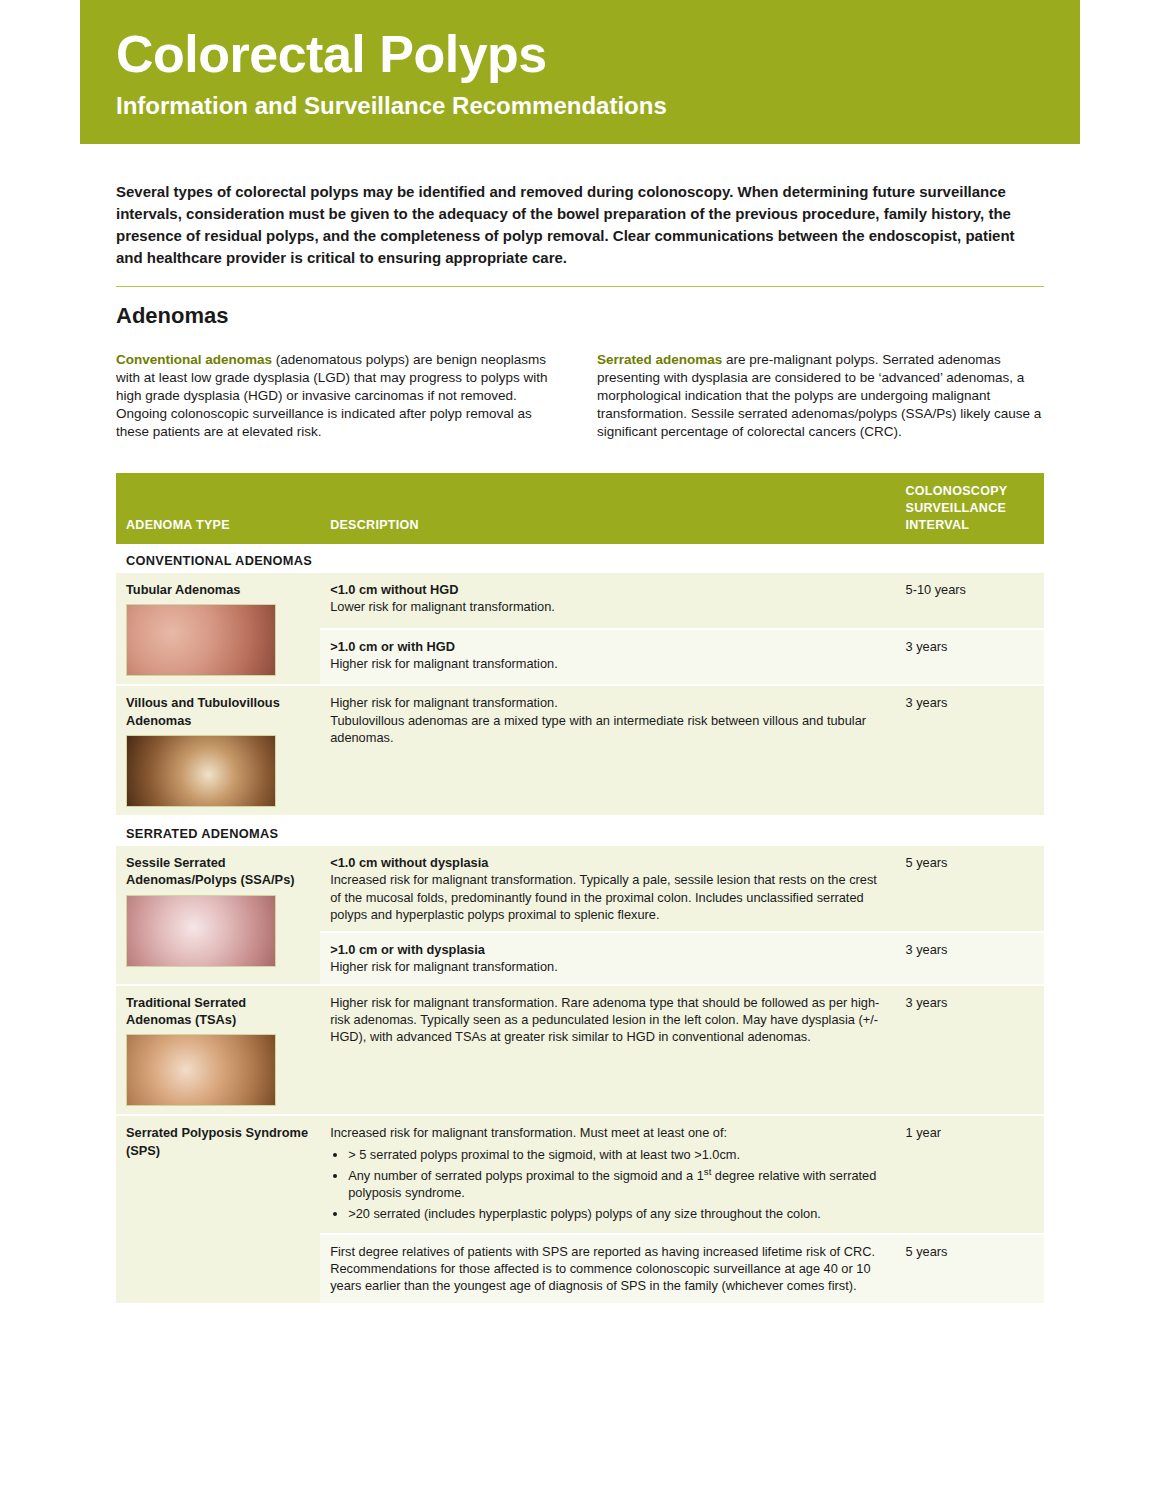Colorectal Polyps
Information and Surveillance Recommendations
Several types of colorectal polyps may be identified and removed during colonoscopy. When determining future surveillance intervals, consideration must be given to the adequacy of the bowel preparation of the previous procedure, family history, the presence of residual polyps, and the completeness of polyp removal. Clear communications between the endoscopist, patient and healthcare provider is critical to ensuring appropriate care.
Adenomas
Conventional adenomas (adenomatous polyps) are benign neoplasms with at least low grade dysplasia (LGD) that may progress to polyps with high grade dysplasia (HGD) or invasive carcinomas if not removed. Ongoing colonoscopic surveillance is indicated after polyp removal as these patients are at elevated risk.
Serrated adenomas are pre-malignant polyps. Serrated adenomas presenting with dysplasia are considered to be ‘advanced’ adenomas, a morphological indication that the polyps are undergoing malignant transformation. Sessile serrated adenomas/polyps (SSA/Ps) likely cause a significant percentage of colorectal cancers (CRC).
| ADENOMA TYPE | DESCRIPTION | COLONOSCOPY SURVEILLANCE INTERVAL |
| --- | --- | --- |
| CONVENTIONAL ADENOMAS |
| Tubular Adenomas | <1.0 cm without HGD Lower risk for malignant transformation. | 5-10 years |
| >1.0 cm or with HGD Higher risk for malignant transformation. | 3 years |
| Villous and Tubulovillous Adenomas | Higher risk for malignant transformation. Tubulovillous adenomas are a mixed type with an intermediate risk between villous and tubular adenomas. | 3 years |
| SERRATED ADENOMAS |
| Sessile Serrated Adenomas/Polyps (SSA/Ps) | <1.0 cm without dysplasia Increased risk for malignant transformation. Typically a pale, sessile lesion that rests on the crest of the mucosal folds, predominantly found in the proximal colon. Includes unclassified serrated polyps and hyperplastic polyps proximal to splenic flexure. | 5 years |
| >1.0 cm or with dysplasia Higher risk for malignant transformation. | 3 years |
| Traditional Serrated Adenomas (TSAs) | Higher risk for malignant transformation. Rare adenoma type that should be followed as per high-risk adenomas. Typically seen as a pedunculated lesion in the left colon. May have dysplasia (+/- HGD), with advanced TSAs at greater risk similar to HGD in conventional adenomas. | 3 years |
| Serrated Polyposis Syndrome (SPS) | Increased risk for malignant transformation. Must meet at least one of: > 5 serrated polyps proximal to the sigmoid, with at least two >1.0cm . Any number of serrated polyps proximal to the sigmoid and a 1 st degree relative with serrated polyposis syndrome. >20 serrated (includes hyperplastic polyps) polyps of any size throughout the colon. | 1 year |
| First degree relatives of patients with SPS are reported as having increased lifetime risk of CRC. Recommendations for those affected is to commence colonoscopic surveillance at age 40 or 10 years earlier than the youngest age of diagnosis of SPS in the family (whichever comes first). | 5 years |